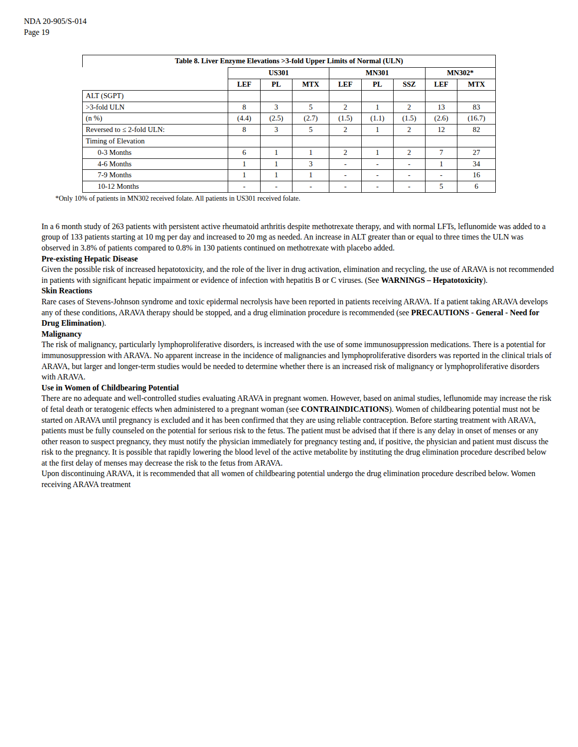NDA 20-905/S-014
Page 19
Table 8. Liver Enzyme Elevations >3-fold Upper Limits of Normal (ULN)
| | US301 | MN301 | MN302* |
| | LEF | PL | MTX | LEF | PL | SSZ | LEF | MTX |
| ALT (SGPT) | | | | | | | | |
| >3-fold ULN | 8 | 3 | 5 | 2 | 1 | 2 | 13 | 83 |
| (n %) | (4.4) | (2.5) | (2.7) | (1.5) | (1.1) | (1.5) | (2.6) | (16.7) |
| Reversed to ≤ 2-fold ULN: | 8 | 3 | 5 | 2 | 1 | 2 | 12 | 82 |
| Timing of Elevation | | | | | | | | |
| 0-3 Months | 6 | 1 | 1 | 2 | 1 | 2 | 7 | 27 |
| 4-6 Months | 1 | 1 | 3 | - | - | - | 1 | 34 |
| 7-9 Months | 1 | 1 | 1 | - | - | - | - | 16 |
| 10-12 Months | - | - | - | - | - | - | 5 | 6 |
*Only 10% of patients in MN302 received folate. All patients in US301 received folate.
In a 6 month study of 263 patients with persistent active rheumatoid arthritis despite methotrexate therapy, and with normal LFTs, leflunomide was added to a group of 133 patients starting at 10 mg per day and increased to 20 mg as needed. An increase in ALT greater than or equal to three times the ULN was observed in 3.8% of patients compared to 0.8% in 130 patients continued on methotrexate with placebo added.
Pre-existing Hepatic Disease
Given the possible risk of increased hepatotoxicity, and the role of the liver in drug activation, elimination and recycling, the use of ARAVA is not recommended in patients with significant hepatic impairment or evidence of infection with hepatitis B or C viruses. (See WARNINGS – Hepatotoxicity).
Skin Reactions
Rare cases of Stevens-Johnson syndrome and toxic epidermal necrolysis have been reported in patients receiving ARAVA. If a patient taking ARAVA develops any of these conditions, ARAVA therapy should be stopped, and a drug elimination procedure is recommended (see PRECAUTIONS - General - Need for Drug Elimination).
Malignancy
The risk of malignancy, particularly lymphoproliferative disorders, is increased with the use of some immunosuppression medications. There is a potential for immunosuppression with ARAVA. No apparent increase in the incidence of malignancies and lymphoproliferative disorders was reported in the clinical trials of ARAVA, but larger and longer-term studies would be needed to determine whether there is an increased risk of malignancy or lymphoproliferative disorders with ARAVA.
Use in Women of Childbearing Potential
There are no adequate and well-controlled studies evaluating ARAVA in pregnant women. However, based on animal studies, leflunomide may increase the risk of fetal death or teratogenic effects when administered to a pregnant woman (see CONTRAINDICATIONS). Women of childbearing potential must not be started on ARAVA until pregnancy is excluded and it has been confirmed that they are using reliable contraception. Before starting treatment with ARAVA, patients must be fully counseled on the potential for serious risk to the fetus. The patient must be advised that if there is any delay in onset of menses or any other reason to suspect pregnancy, they must notify the physician immediately for pregnancy testing and, if positive, the physician and patient must discuss the risk to the pregnancy. It is possible that rapidly lowering the blood level of the active metabolite by instituting the drug elimination procedure described below at the first delay of menses may decrease the risk to the fetus from ARAVA.
Upon discontinuing ARAVA, it is recommended that all women of childbearing potential undergo the drug elimination procedure described below. Women receiving ARAVA treatment